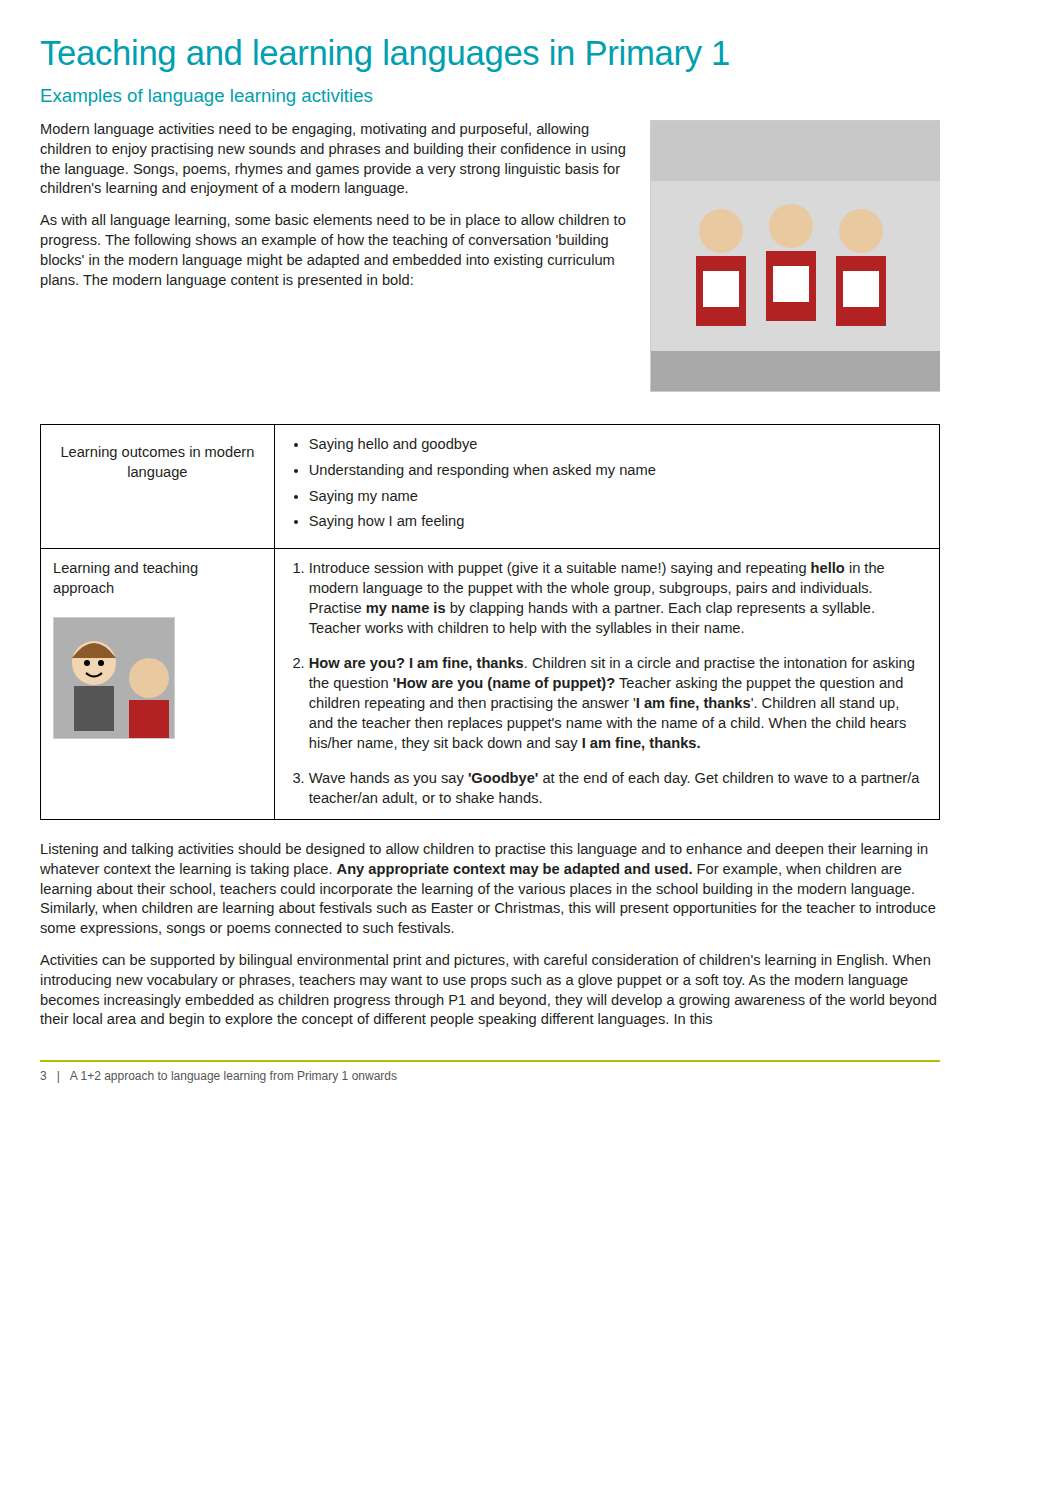Teaching and learning languages in Primary 1
Examples of language learning activities
Modern language activities need to be engaging, motivating and purposeful, allowing children to enjoy practising new sounds and phrases and building their confidence in using the language. Songs, poems, rhymes and games provide a very strong linguistic basis for children's learning and enjoyment of a modern language.
As with all language learning, some basic elements need to be in place to allow children to progress. The following shows an example of how the teaching of conversation 'building blocks' in the modern language might be adapted and embedded into existing curriculum plans. The modern language content is presented in bold:
| Learning outcomes in modern language | Saying hello and goodbye Understanding and responding when asked my name Saying my name Saying how I am feeling |
| Learning and teaching approach | Introduce session with puppet (give it a suitable name!) saying and repeating hello in the modern language to the puppet with the whole group, subgroups, pairs and individuals. Practise my name is by clapping hands with a partner. Each clap represents a syllable. Teacher works with children to help with the syllables in their name. How are you? I am fine, thanks . Children sit in a circle and practise the intonation for asking the question 'How are you (name of puppet)? Teacher asking the puppet the question and children repeating and then practising the answer ' I am fine, thanks '. Children all stand up, and the teacher then replaces puppet's name with the name of a child. When the child hears his/her name, they sit back down and say I am fine, thanks. Wave hands as you say 'Goodbye' at the end of each day. Get children to wave to a partner/a teacher/an adult, or to shake hands. |
Listening and talking activities should be designed to allow children to practise this language and to enhance and deepen their learning in whatever context the learning is taking place. Any appropriate context may be adapted and used. For example, when children are learning about their school, teachers could incorporate the learning of the various places in the school building in the modern language. Similarly, when children are learning about festivals such as Easter or Christmas, this will present opportunities for the teacher to introduce some expressions, songs or poems connected to such festivals.
Activities can be supported by bilingual environmental print and pictures, with careful consideration of children's learning in English. When introducing new vocabulary or phrases, teachers may want to use props such as a glove puppet or a soft toy. As the modern language becomes increasingly embedded as children progress through P1 and beyond, they will develop a growing awareness of the world beyond their local area and begin to explore the concept of different people speaking different languages. In this
3 | A 1+2 approach to language learning from Primary 1 onwards